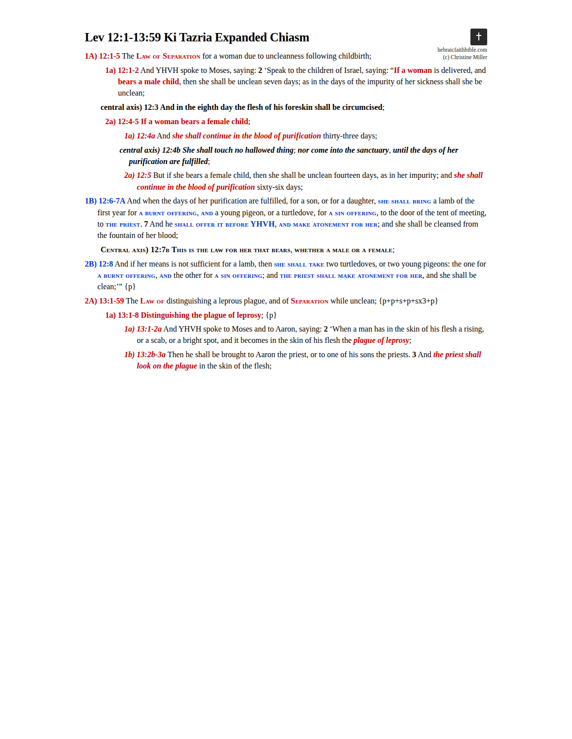hebraicfaithbible.com
(c) Christine Miller
Lev 12:1-13:59 Ki Tazria Expanded Chiasm
1A) 12:1-5 The Law of Separation for a woman due to uncleanness following childbirth;
1a) 12:1-2 And YHVH spoke to Moses, saying: 2 ‘Speak to the children of Israel, saying: “If a woman is delivered, and bears a male child, then she shall be unclean seven days; as in the days of the impurity of her sickness shall she be unclean;
central axis) 12:3 And in the eighth day the flesh of his foreskin shall be circumcised;
2a) 12:4-5 If a woman bears a female child;
1a) 12:4a And she shall continue in the blood of purification thirty-three days;
central axis) 12:4b She shall touch no hallowed thing; nor come into the sanctuary, until the days of her purification are fulfilled;
2a) 12:5 But if she bears a female child, then she shall be unclean fourteen days, as in her impurity; and she shall continue in the blood of purification sixty-six days;
1B) 12:6-7A And when the days of her purification are fulfilled, for a son, or for a daughter, she shall bring a lamb of the first year for a burnt offering, and a young pigeon, or a turtledove, for a sin offering, to the door of the tent of meeting, to the priest. 7 And he shall offer it before YHVH, and make atonement for her; and she shall be cleansed from the fountain of her blood;
Central axis) 12:7b This is the law for her that bears, whether a male or a female;
2B) 12:8 And if her means is not sufficient for a lamb, then she shall take two turtledoves, or two young pigeons: the one for a burnt offering, and the other for a sin offering; and the priest shall make atonement for her, and she shall be clean;’” {p}
2A) 13:1-59 The Law of distinguishing a leprous plague, and of Separation while unclean; {p+p+s+p+sx3+p}
1a) 13:1-8 Distinguishing the plague of leprosy; {p}
1a) 13:1-2a And YHVH spoke to Moses and to Aaron, saying: 2 ‘When a man has in the skin of his flesh a rising, or a scab, or a bright spot, and it becomes in the skin of his flesh the plague of leprosy;
1b) 13:2b-3a Then he shall be brought to Aaron the priest, or to one of his sons the priests. 3 And the priest shall look on the plague in the skin of the flesh;